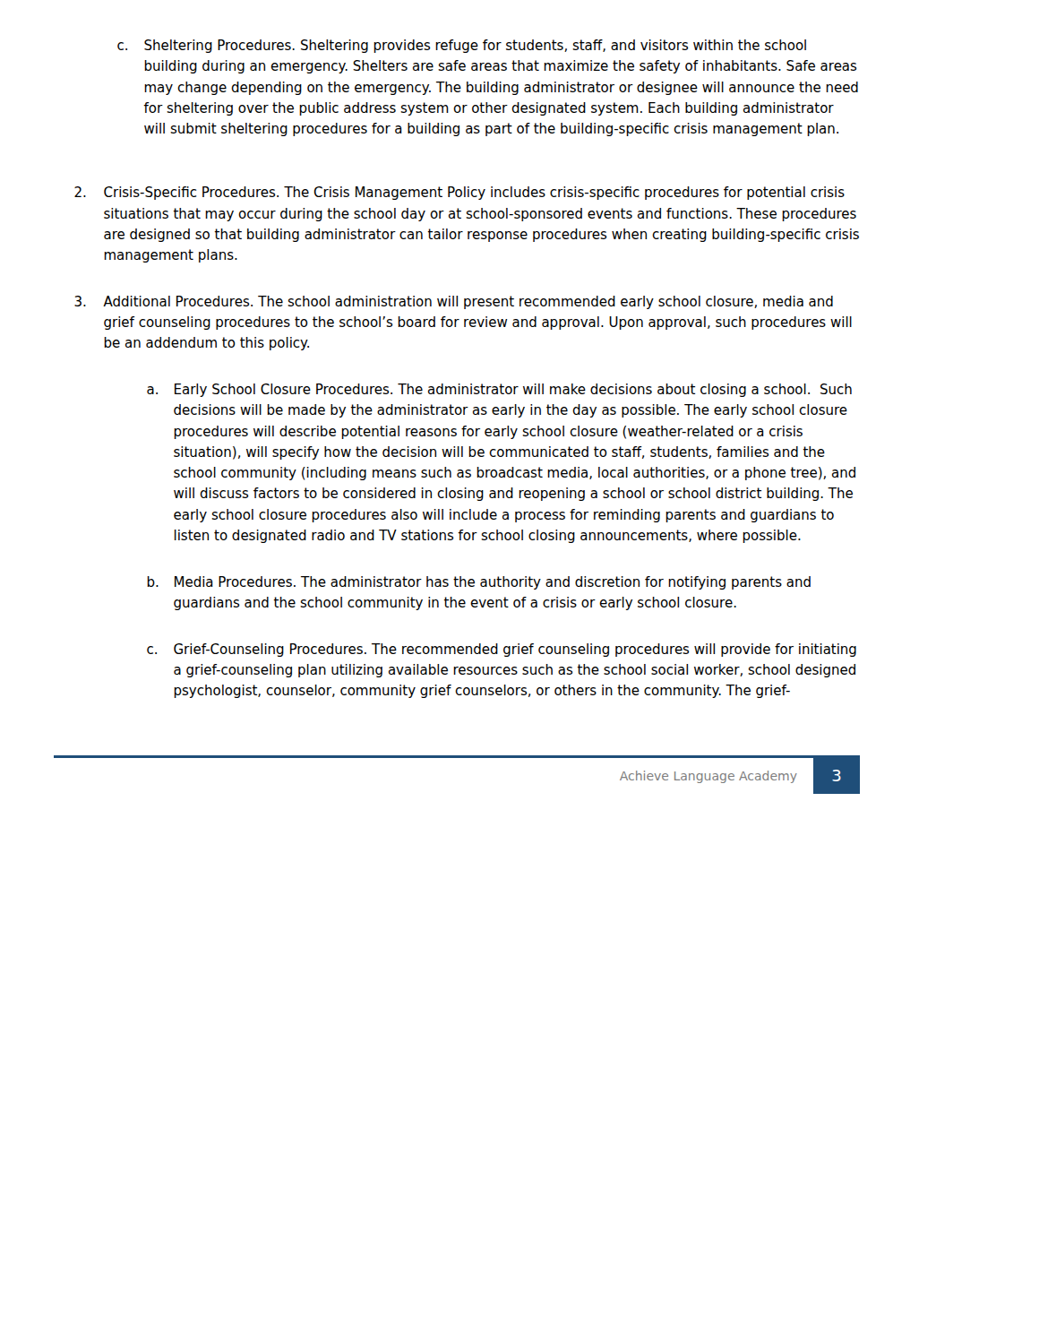c. Sheltering Procedures. Sheltering provides refuge for students, staff, and visitors within the school building during an emergency. Shelters are safe areas that maximize the safety of inhabitants. Safe areas may change depending on the emergency. The building administrator or designee will announce the need for sheltering over the public address system or other designated system. Each building administrator will submit sheltering procedures for a building as part of the building-specific crisis management plan.
2. Crisis-Specific Procedures. The Crisis Management Policy includes crisis-specific procedures for potential crisis situations that may occur during the school day or at school-sponsored events and functions. These procedures are designed so that building administrator can tailor response procedures when creating building-specific crisis management plans.
3. Additional Procedures. The school administration will present recommended early school closure, media and grief counseling procedures to the school’s board for review and approval. Upon approval, such procedures will be an addendum to this policy.
a. Early School Closure Procedures. The administrator will make decisions about closing a school. Such decisions will be made by the administrator as early in the day as possible. The early school closure procedures will describe potential reasons for early school closure (weather-related or a crisis situation), will specify how the decision will be communicated to staff, students, families and the school community (including means such as broadcast media, local authorities, or a phone tree), and will discuss factors to be considered in closing and reopening a school or school district building. The early school closure procedures also will include a process for reminding parents and guardians to listen to designated radio and TV stations for school closing announcements, where possible.
b. Media Procedures. The administrator has the authority and discretion for notifying parents and guardians and the school community in the event of a crisis or early school closure.
c. Grief-Counseling Procedures. The recommended grief counseling procedures will provide for initiating a grief-counseling plan utilizing available resources such as the school social worker, school designed psychologist, counselor, community grief counselors, or others in the community. The grief-
Achieve Language Academy 3